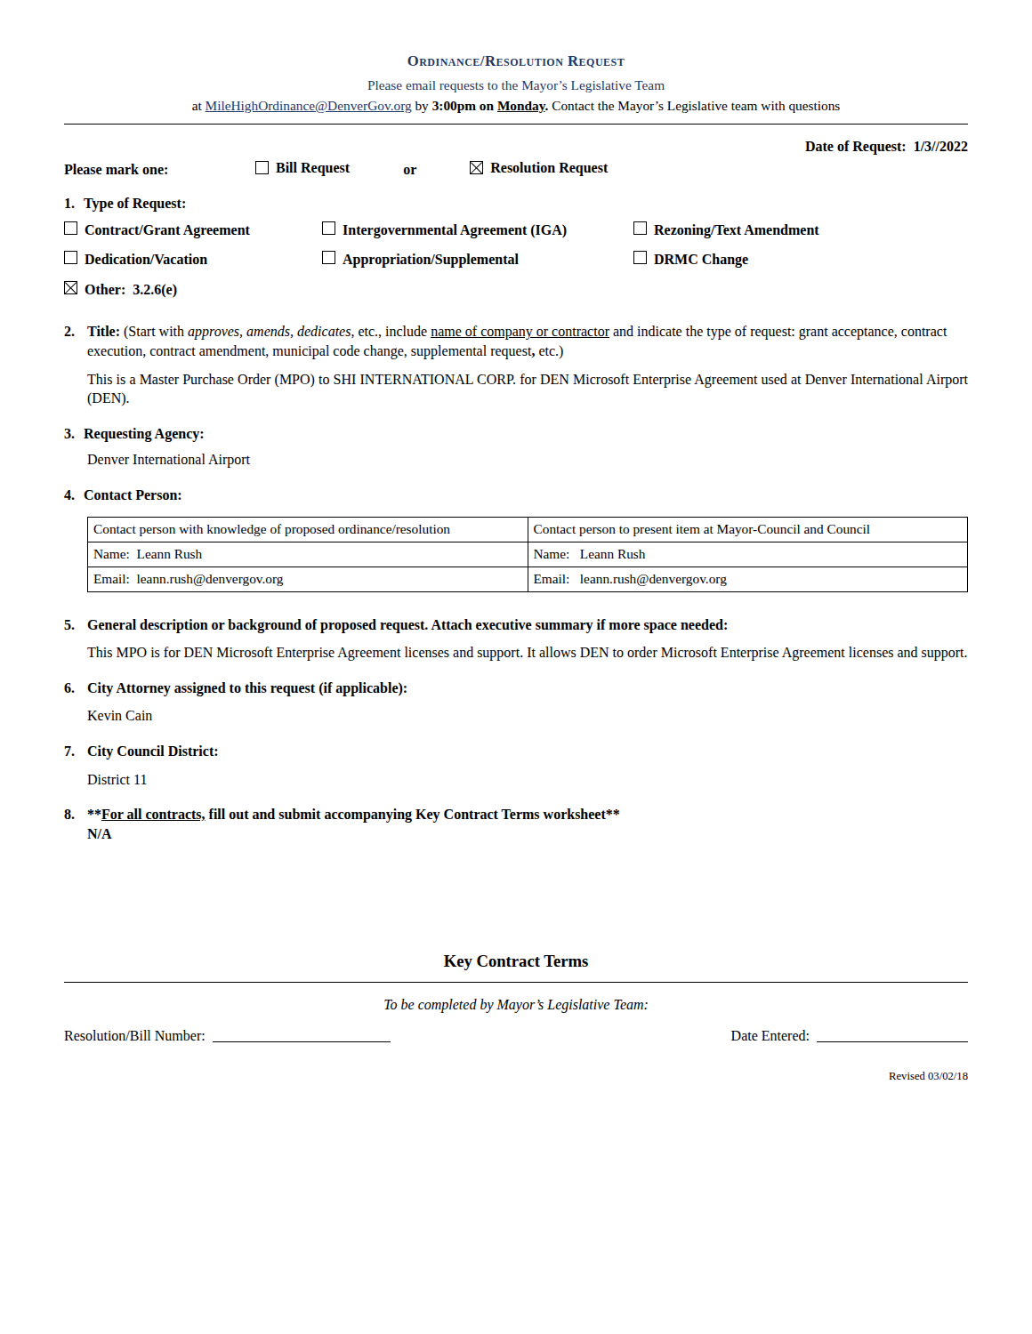Ordinance/Resolution Request
Please email requests to the Mayor’s Legislative Team
at MileHighOrdinance@DenverGov.org by 3:00pm on Monday. Contact the Mayor’s Legislative team with questions
Date of Request: 1/3//2022
Please mark one: Bill Request or Resolution Request
1. Type of Request:
Contract/Grant Agreement Intergovernmental Agreement (IGA) Rezoning/Text Amendment
Dedication/Vacation Appropriation/Supplemental DRMC Change
Other: 3.2.6(e)
2. Title: (Start with approves, amends, dedicates, etc., include name of company or contractor and indicate the type of request: grant acceptance, contract execution, contract amendment, municipal code change, supplemental request, etc.)
This is a Master Purchase Order (MPO) to SHI INTERNATIONAL CORP. for DEN Microsoft Enterprise Agreement used at Denver International Airport (DEN).
3. Requesting Agency:
Denver International Airport
4. Contact Person:
| Contact person with knowledge of proposed ordinance/resolution | Contact person to present item at Mayor-Council and Council |
| Name: Leann Rush | Name: Leann Rush |
| Email: leann.rush@denvergov.org | Email: leann.rush@denvergov.org |
5. General description or background of proposed request. Attach executive summary if more space needed:
This MPO is for DEN Microsoft Enterprise Agreement licenses and support. It allows DEN to order Microsoft Enterprise Agreement licenses and support.
6. City Attorney assigned to this request (if applicable):
Kevin Cain
7. City Council District:
District 11
8. **For all contracts, fill out and submit accompanying Key Contract Terms worksheet**
N/A
Key Contract Terms
To be completed by Mayor’s Legislative Team:
Resolution/Bill Number: Date Entered:
Revised 03/02/18